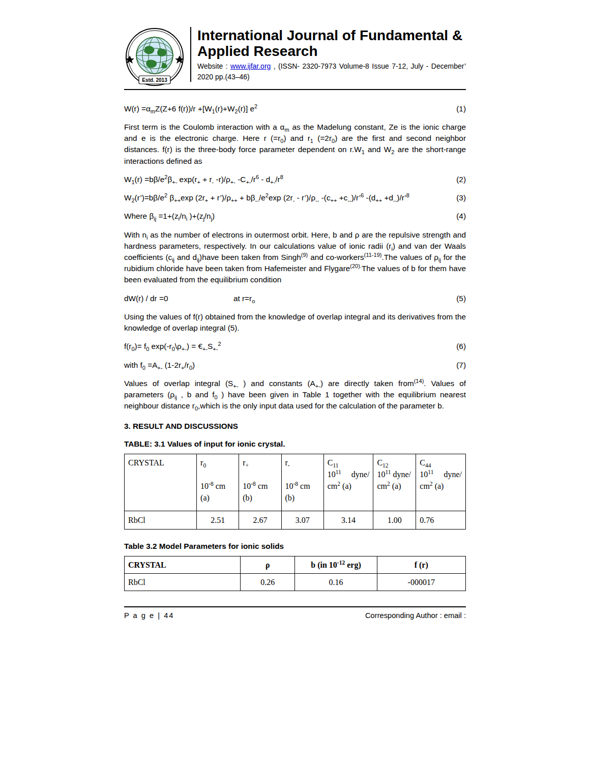Estd. 2013
International Journal of Fundamental & Applied Research
Website : www.ijfar.org , (ISSN- 2320-7973 Volume-8 Issue 7-12, July - December’ 2020 pp.(43–46)
W(r) =αmZ(Z+6 f(r))/r +[W1(r)+W2(r)] e2 (1)
First term is the Coulomb interaction with a αm as the Madelung constant, Ze is the ionic charge and e is the electronic charge. Here r (=r0) and r1 (=2r0) are the first and second neighbor distances. f(r) is the three-body force parameter dependent on r.W1 and W2 are the short-range interactions defined as
W1(r) =bβ/e2β+- exp(r+ + r- -r)/ρ+- -C+-/r6 - d+-/r8 (2)
W2(r’)=bβ/e2 β++exp (2r+ + r’)/ρ++ + bβ--/e2exp (2r- - r’)/ρ-- -(c++ +c--)/r’6 -(d++ +d--)/r’8 (3)
Where βij =1+(zi/ni )+(zj/nj) (4)
With ni as the number of electrons in outermost orbit. Here, b and ρ are the repulsive strength and hardness parameters, respectively. In our calculations value of ionic radii (ri) and van der Waals coefficients (cij and dij)have been taken from Singh(9) and co-workers(11-19).The values of ρij for the rubidium chloride have been taken from Hafemeister and Flygare(20).The values of b for them have been evaluated from the equilibrium condition
dW(r) / dr =0 at r=ro (5)
Using the values of f(r) obtained from the knowledge of overlap integral and its derivatives from the knowledge of overlap integral (5).
f(r0)= f0 exp(-r0\ρ+-) = €+-S+-2 (6)
with f0 =A+- (1-2r+/r0) (7)
Values of overlap integral (S+- ) and constants (A+-) are directly taken from(14). Values of parameters (ρij , b and f0 ) have been given in Table 1 together with the equilibrium nearest neighbour distance r0,which is the only input data used for the calculation of the parameter b.
3. RESULT AND DISCUSSIONS
TABLE: 3.1 Values of input for ionic crystal.
| CRYSTAL | r 0 10 -8 cm (a) | r + 10 -8 cm (b) | r - 10 -8 cm (b) | C 11 10 11 dyne/ cm 2 (a) | C 12 10 11 dyne/ cm 2 (a) | C 44 10 11 dyne/ cm 2 (a) |
| RbCl | 2.51 | 2.67 | 3.07 | 3.14 | 1.00 | 0.76 |
Table 3.2 Model Parameters for ionic solids
| CRYSTAL | ρ | b (in 10 -12 erg) | f (r) |
| --- | --- | --- | --- |
| RbCl | 0.26 | 0.16 | -000017 |
P a g e | 44
Corresponding Author : email :